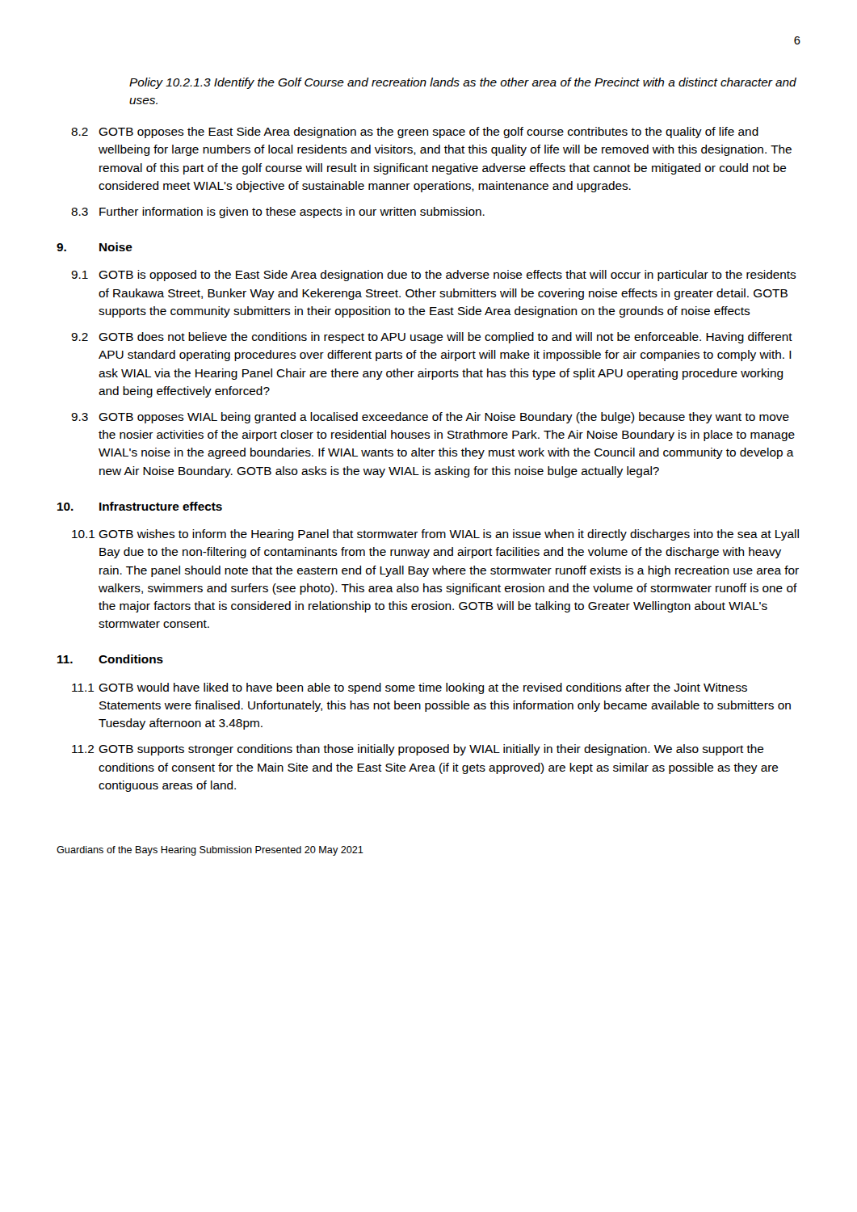6
Policy 10.2.1.3 Identify the Golf Course and recreation lands as the other area of the Precinct with a distinct character and uses.
8.2
GOTB opposes the East Side Area designation as the green space of the golf course contributes to the quality of life and wellbeing for large numbers of local residents and visitors, and that this quality of life will be removed with this designation. The removal of this part of the golf course will result in significant negative adverse effects that cannot be mitigated or could not be considered meet WIAL's objective of sustainable manner operations, maintenance and upgrades.
8.3
Further information is given to these aspects in our written submission.
9. Noise
9.1
GOTB is opposed to the East Side Area designation due to the adverse noise effects that will occur in particular to the residents of Raukawa Street, Bunker Way and Kekerenga Street. Other submitters will be covering noise effects in greater detail. GOTB supports the community submitters in their opposition to the East Side Area designation on the grounds of noise effects
9.2
GOTB does not believe the conditions in respect to APU usage will be complied to and will not be enforceable. Having different APU standard operating procedures over different parts of the airport will make it impossible for air companies to comply with. I ask WIAL via the Hearing Panel Chair are there any other airports that has this type of split APU operating procedure working and being effectively enforced?
9.3
GOTB opposes WIAL being granted a localised exceedance of the Air Noise Boundary (the bulge) because they want to move the nosier activities of the airport closer to residential houses in Strathmore Park. The Air Noise Boundary is in place to manage WIAL's noise in the agreed boundaries. If WIAL wants to alter this they must work with the Council and community to develop a new Air Noise Boundary. GOTB also asks is the way WIAL is asking for this noise bulge actually legal?
10. Infrastructure effects
10.1
GOTB wishes to inform the Hearing Panel that stormwater from WIAL is an issue when it directly discharges into the sea at Lyall Bay due to the non-filtering of contaminants from the runway and airport facilities and the volume of the discharge with heavy rain. The panel should note that the eastern end of Lyall Bay where the stormwater runoff exists is a high recreation use area for walkers, swimmers and surfers (see photo). This area also has significant erosion and the volume of stormwater runoff is one of the major factors that is considered in relationship to this erosion. GOTB will be talking to Greater Wellington about WIAL's stormwater consent.
11. Conditions
11.1
GOTB would have liked to have been able to spend some time looking at the revised conditions after the Joint Witness Statements were finalised. Unfortunately, this has not been possible as this information only became available to submitters on Tuesday afternoon at 3.48pm.
11.2
GOTB supports stronger conditions than those initially proposed by WIAL initially in their designation. We also support the conditions of consent for the Main Site and the East Site Area (if it gets approved) are kept as similar as possible as they are contiguous areas of land.
Guardians of the Bays Hearing Submission Presented 20 May 2021